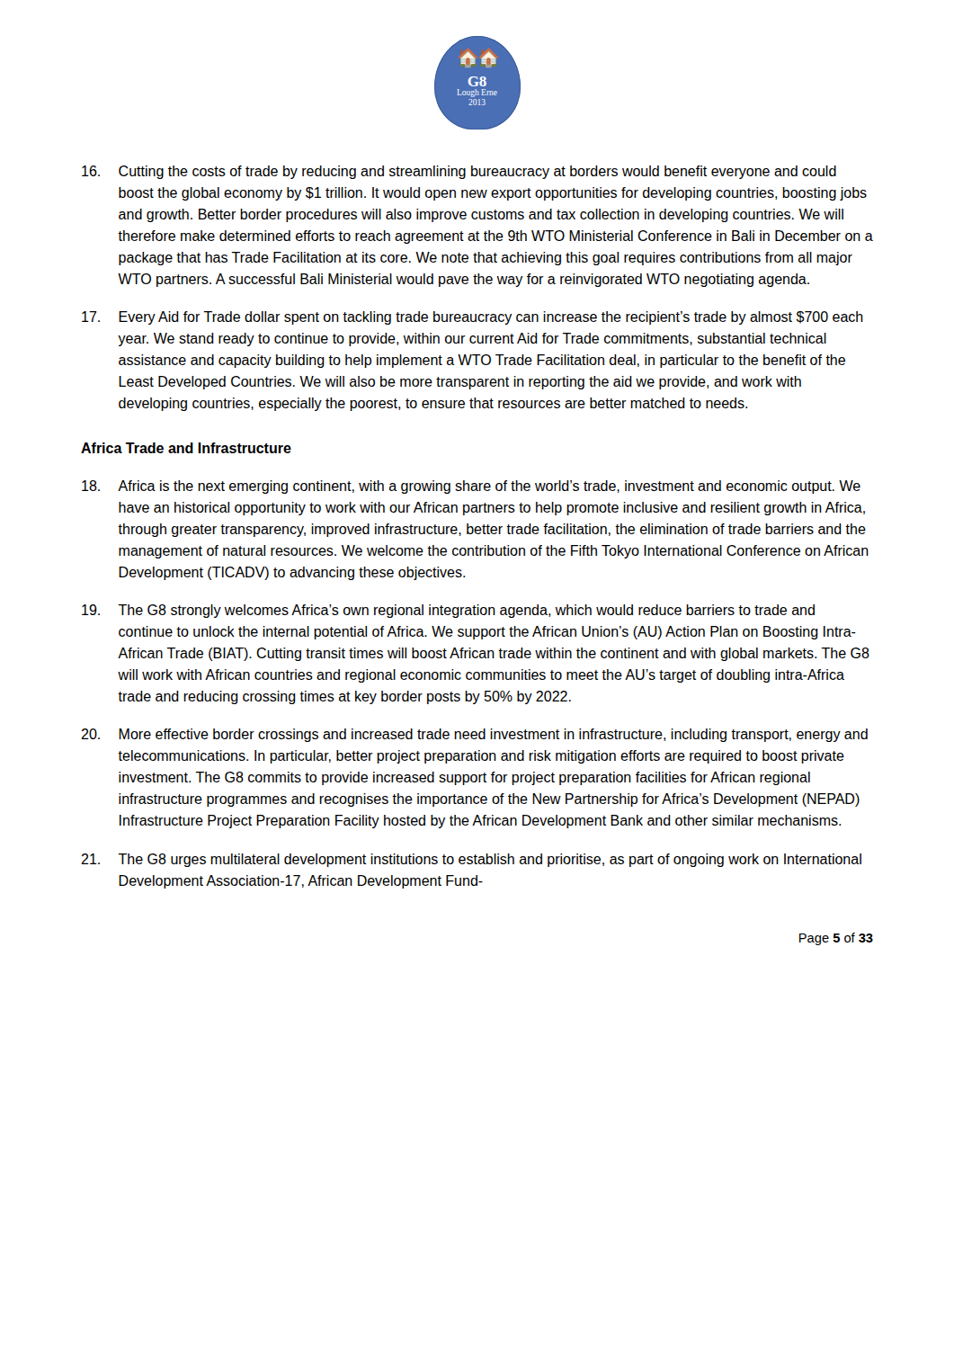🏠🏠
G8
Lough Erne
2013
16. Cutting the costs of trade by reducing and streamlining bureaucracy at borders would benefit everyone and could boost the global economy by $1 trillion. It would open new export opportunities for developing countries, boosting jobs and growth. Better border procedures will also improve customs and tax collection in developing countries. We will therefore make determined efforts to reach agreement at the 9th WTO Ministerial Conference in Bali in December on a package that has Trade Facilitation at its core. We note that achieving this goal requires contributions from all major WTO partners. A successful Bali Ministerial would pave the way for a reinvigorated WTO negotiating agenda.
17. Every Aid for Trade dollar spent on tackling trade bureaucracy can increase the recipient’s trade by almost $700 each year. We stand ready to continue to provide, within our current Aid for Trade commitments, substantial technical assistance and capacity building to help implement a WTO Trade Facilitation deal, in particular to the benefit of the Least Developed Countries. We will also be more transparent in reporting the aid we provide, and work with developing countries, especially the poorest, to ensure that resources are better matched to needs.
Africa Trade and Infrastructure
18. Africa is the next emerging continent, with a growing share of the world’s trade, investment and economic output. We have an historical opportunity to work with our African partners to help promote inclusive and resilient growth in Africa, through greater transparency, improved infrastructure, better trade facilitation, the elimination of trade barriers and the management of natural resources. We welcome the contribution of the Fifth Tokyo International Conference on African Development (TICADV) to advancing these objectives.
19. The G8 strongly welcomes Africa’s own regional integration agenda, which would reduce barriers to trade and continue to unlock the internal potential of Africa. We support the African Union’s (AU) Action Plan on Boosting Intra-African Trade (BIAT). Cutting transit times will boost African trade within the continent and with global markets. The G8 will work with African countries and regional economic communities to meet the AU’s target of doubling intra-Africa trade and reducing crossing times at key border posts by 50% by 2022.
20. More effective border crossings and increased trade need investment in infrastructure, including transport, energy and telecommunications. In particular, better project preparation and risk mitigation efforts are required to boost private investment. The G8 commits to provide increased support for project preparation facilities for African regional infrastructure programmes and recognises the importance of the New Partnership for Africa’s Development (NEPAD) Infrastructure Project Preparation Facility hosted by the African Development Bank and other similar mechanisms.
21. The G8 urges multilateral development institutions to establish and prioritise, as part of ongoing work on International Development Association-17, African Development Fund-
Page 5 of 33